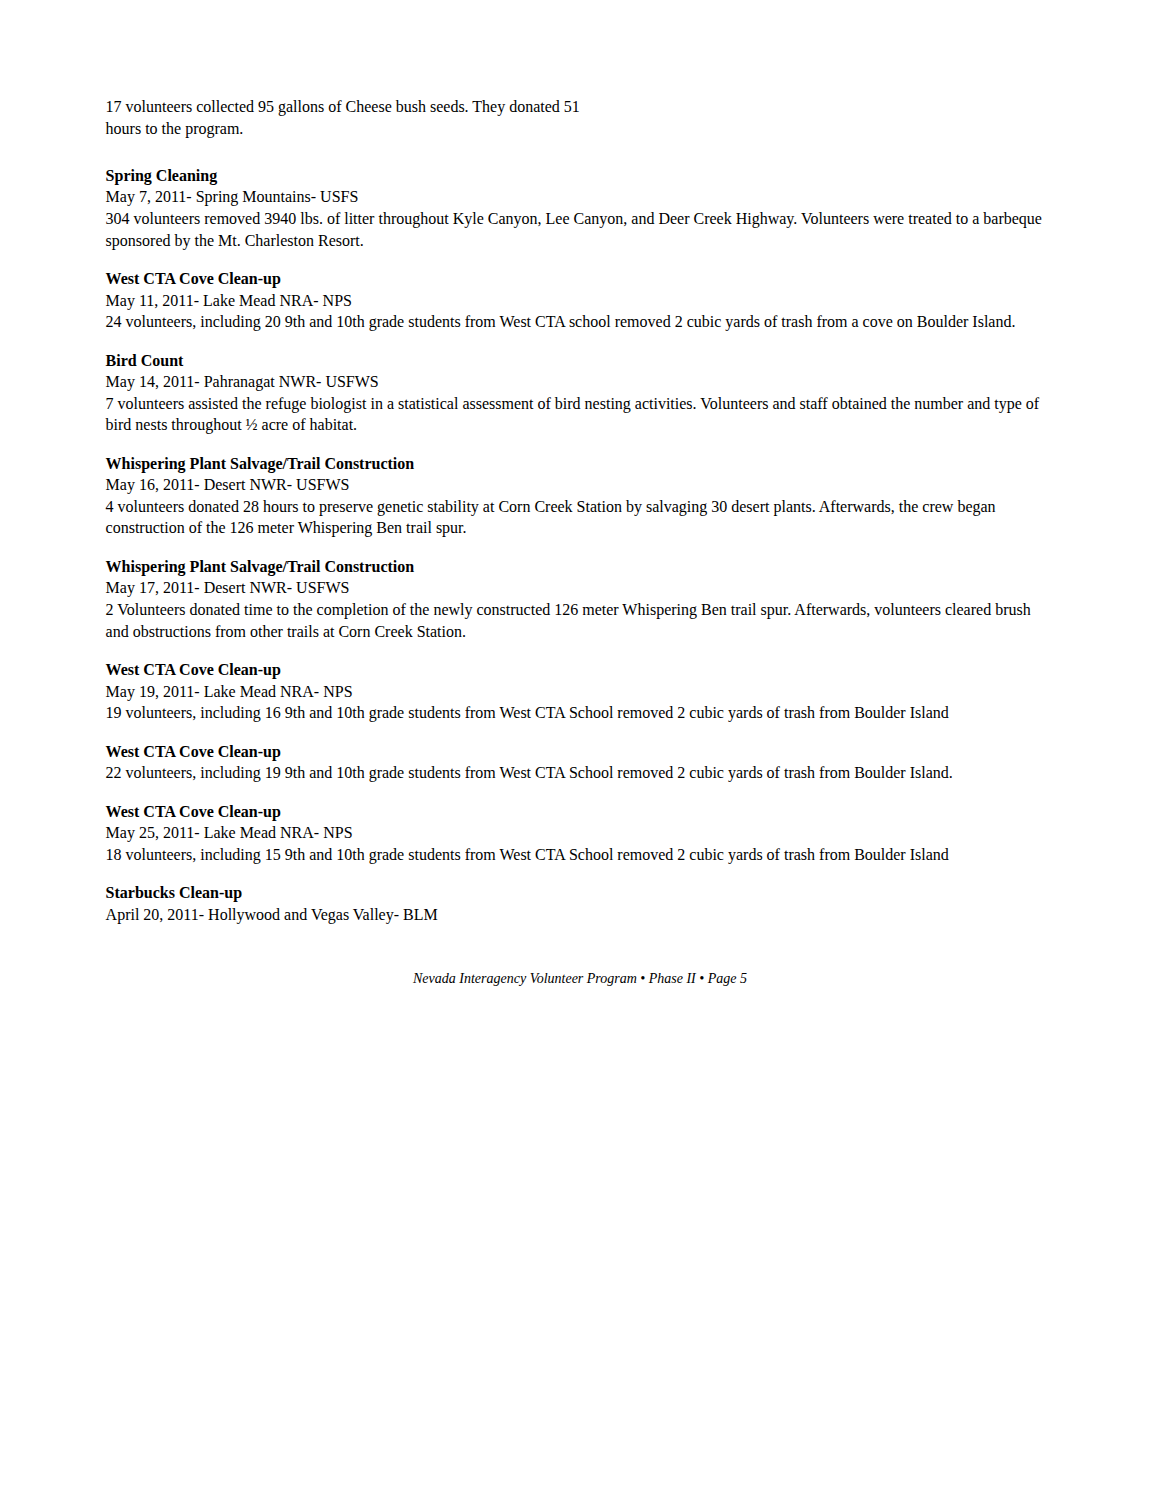17 volunteers collected 95 gallons of Cheese bush seeds. They donated 51
hours to the program.
Spring Cleaning
May 7, 2011- Spring Mountains- USFS
304 volunteers removed 3940 lbs. of litter throughout Kyle Canyon, Lee Canyon, and Deer Creek Highway. Volunteers were treated to a barbeque sponsored by the Mt. Charleston Resort.
West CTA Cove Clean-up
May 11, 2011- Lake Mead NRA- NPS
24 volunteers, including 20 9th and 10th grade students from West CTA school removed 2 cubic yards of trash from a cove on Boulder Island.
Bird Count
May 14, 2011- Pahranagat NWR- USFWS
7 volunteers assisted the refuge biologist in a statistical assessment of bird nesting activities. Volunteers and staff obtained the number and type of bird nests throughout ½ acre of habitat.
Whispering Plant Salvage/Trail Construction
May 16, 2011- Desert NWR- USFWS
4 volunteers donated 28 hours to preserve genetic stability at Corn Creek Station by salvaging 30 desert plants. Afterwards, the crew began construction of the 126 meter Whispering Ben trail spur.
Whispering Plant Salvage/Trail Construction
May 17, 2011- Desert NWR- USFWS
2 Volunteers donated time to the completion of the newly constructed 126 meter Whispering Ben trail spur. Afterwards, volunteers cleared brush and obstructions from other trails at Corn Creek Station.
West CTA Cove Clean-up
May 19, 2011- Lake Mead NRA- NPS
19 volunteers, including 16 9th and 10th grade students from West CTA School removed 2 cubic yards of trash from Boulder Island
West CTA Cove Clean-up
22 volunteers, including 19 9th and 10th grade students from West CTA School removed 2 cubic yards of trash from Boulder Island.
West CTA Cove Clean-up
May 25, 2011- Lake Mead NRA- NPS
18 volunteers, including 15 9th and 10th grade students from West CTA School removed 2 cubic yards of trash from Boulder Island
Starbucks Clean-up
April 20, 2011- Hollywood and Vegas Valley- BLM
Nevada Interagency Volunteer Program • Phase II • Page 5